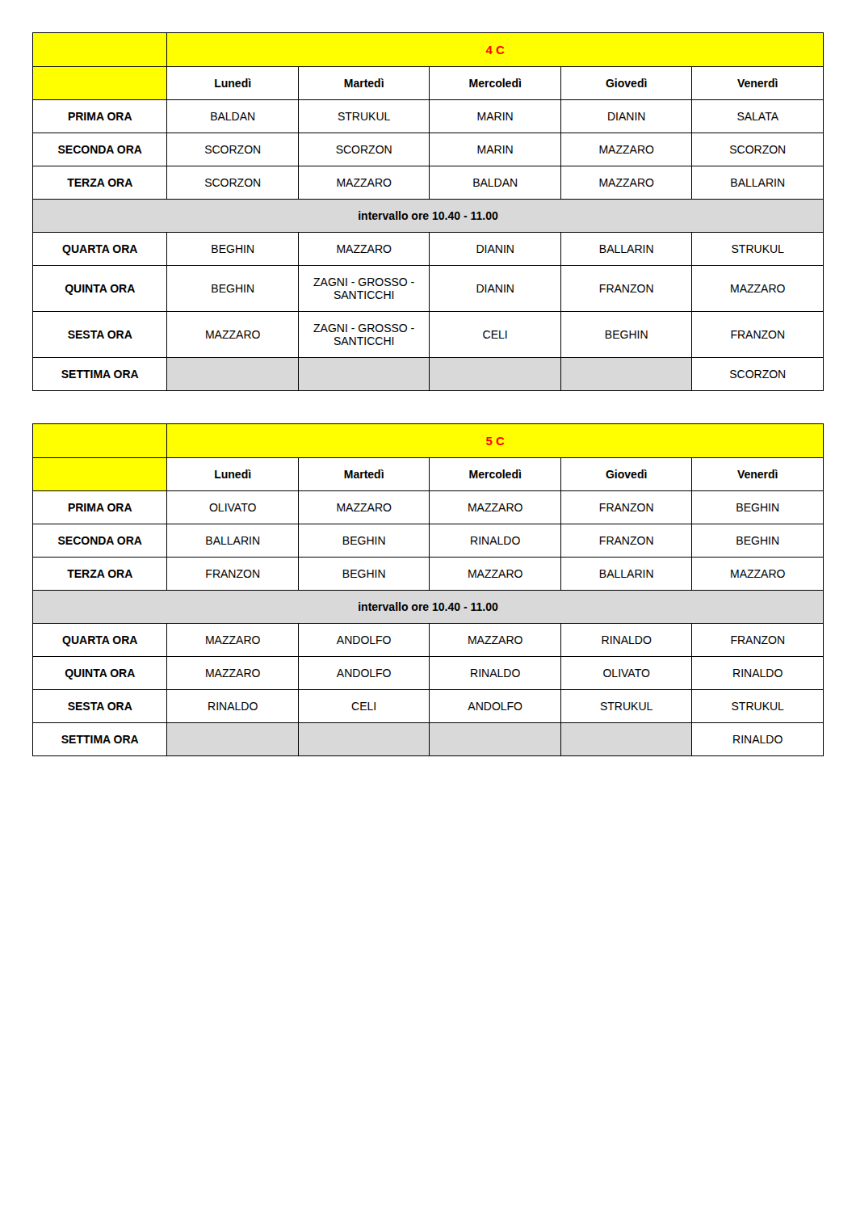| | 4 C |
| | Lunedì | Martedì | Mercoledì | Giovedì | Venerdì |
| PRIMA ORA | BALDAN | STRUKUL | MARIN | DIANIN | SALATA |
| SECONDA ORA | SCORZON | SCORZON | MARIN | MAZZARO | SCORZON |
| TERZA ORA | SCORZON | MAZZARO | BALDAN | MAZZARO | BALLARIN |
| intervallo ore 10.40 - 11.00 |
| QUARTA ORA | BEGHIN | MAZZARO | DIANIN | BALLARIN | STRUKUL |
| QUINTA ORA | BEGHIN | ZAGNI - GROSSO - SANTICCHI | DIANIN | FRANZON | MAZZARO |
| SESTA ORA | MAZZARO | ZAGNI - GROSSO - SANTICCHI | CELI | BEGHIN | FRANZON |
| SETTIMA ORA | | | | | SCORZON |
| | 5 C |
| | Lunedì | Martedì | Mercoledì | Giovedì | Venerdì |
| PRIMA ORA | OLIVATO | MAZZARO | MAZZARO | FRANZON | BEGHIN |
| SECONDA ORA | BALLARIN | BEGHIN | RINALDO | FRANZON | BEGHIN |
| TERZA ORA | FRANZON | BEGHIN | MAZZARO | BALLARIN | MAZZARO |
| intervallo ore 10.40 - 11.00 |
| QUARTA ORA | MAZZARO | ANDOLFO | MAZZARO | RINALDO | FRANZON |
| QUINTA ORA | MAZZARO | ANDOLFO | RINALDO | OLIVATO | RINALDO |
| SESTA ORA | RINALDO | CELI | ANDOLFO | STRUKUL | STRUKUL |
| SETTIMA ORA | | | | | RINALDO |